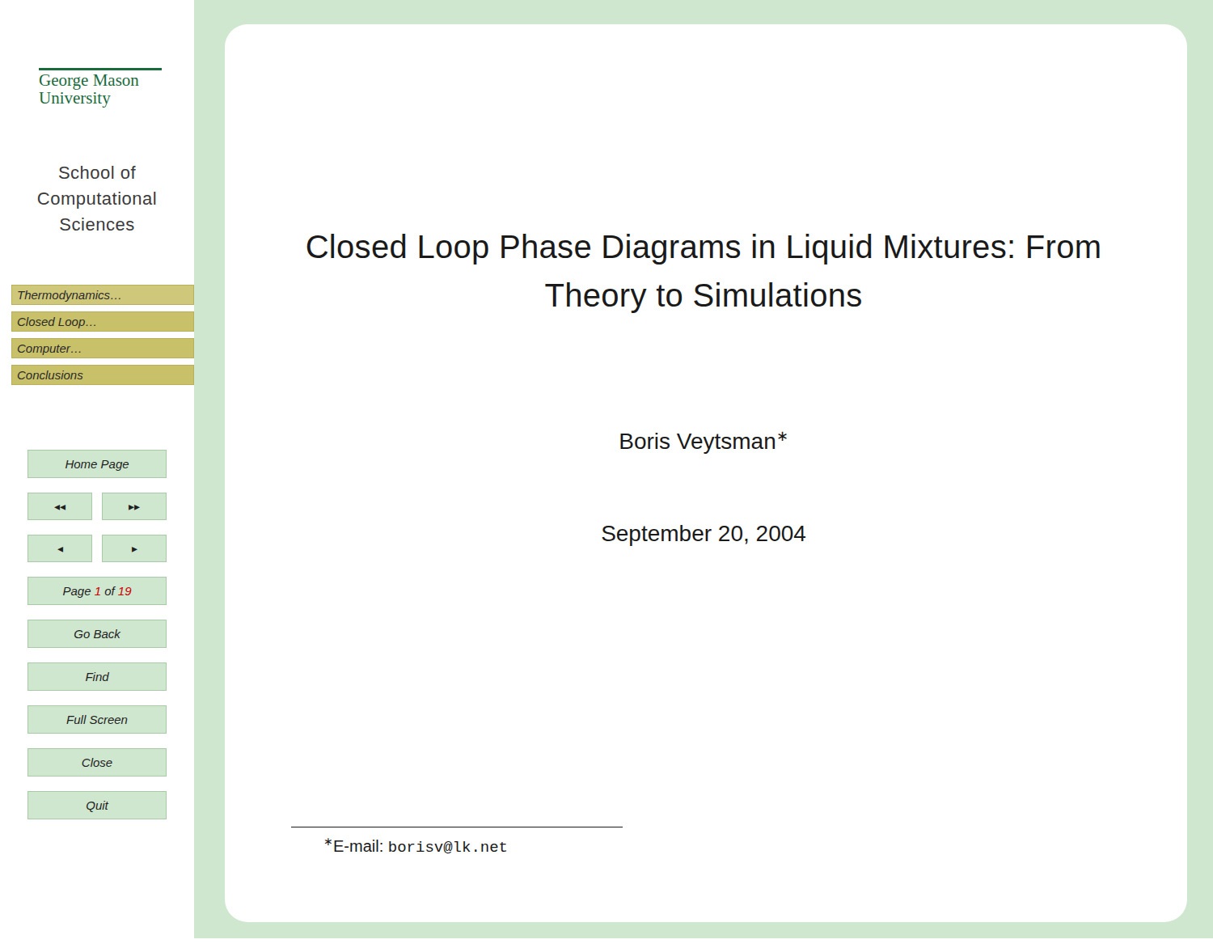George Mason
University
School of
Computational
Sciences
Thermodynamics… Closed Loop… Computer… Conclusions
Home Page
◂◂ ▸▸
◂ ▸
Page 1 of 19 Go Back Find Full Screen Close Quit
Closed Loop Phase Diagrams in Liquid Mixtures: From Theory to Simulations
Boris Veytsman∗
September 20, 2004
∗E-mail: borisv@lk.net